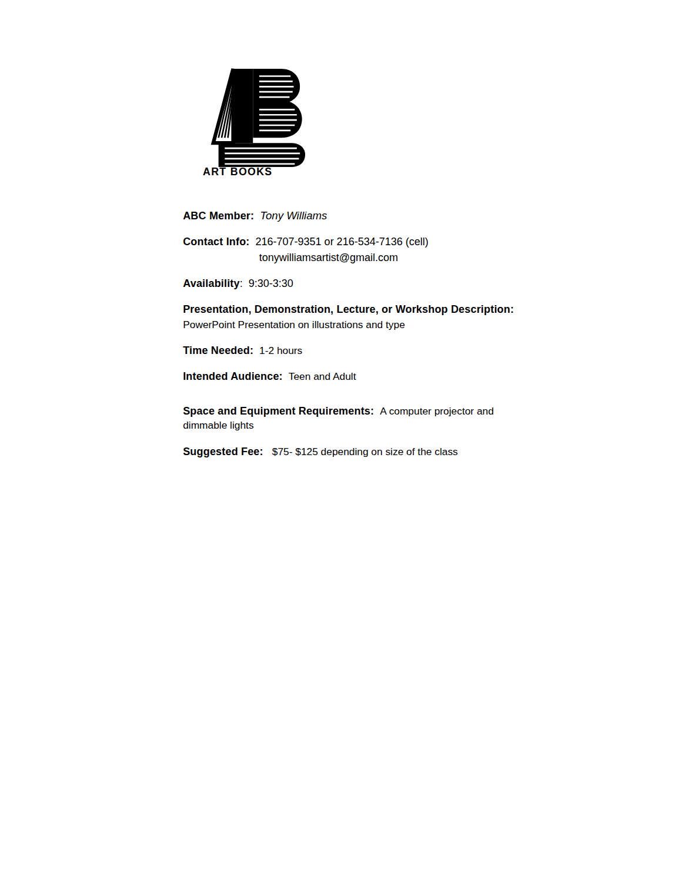ABC Art Books Cleveland logo ART BOOKS CLEVELAND
ABC Member: Tony Williams
Contact Info: 216-707-9351 or 216-534-7136 (cell) tonywilliamsartist@gmail.com
Availability: 9:30-3:30
Presentation, Demonstration, Lecture, or Workshop Description: PowerPoint Presentation on illustrations and type
Time Needed: 1-2 hours
Intended Audience: Teen and Adult
Space and Equipment Requirements: A computer projector and dimmable lights
Suggested Fee: $75- $125 depending on size of the class